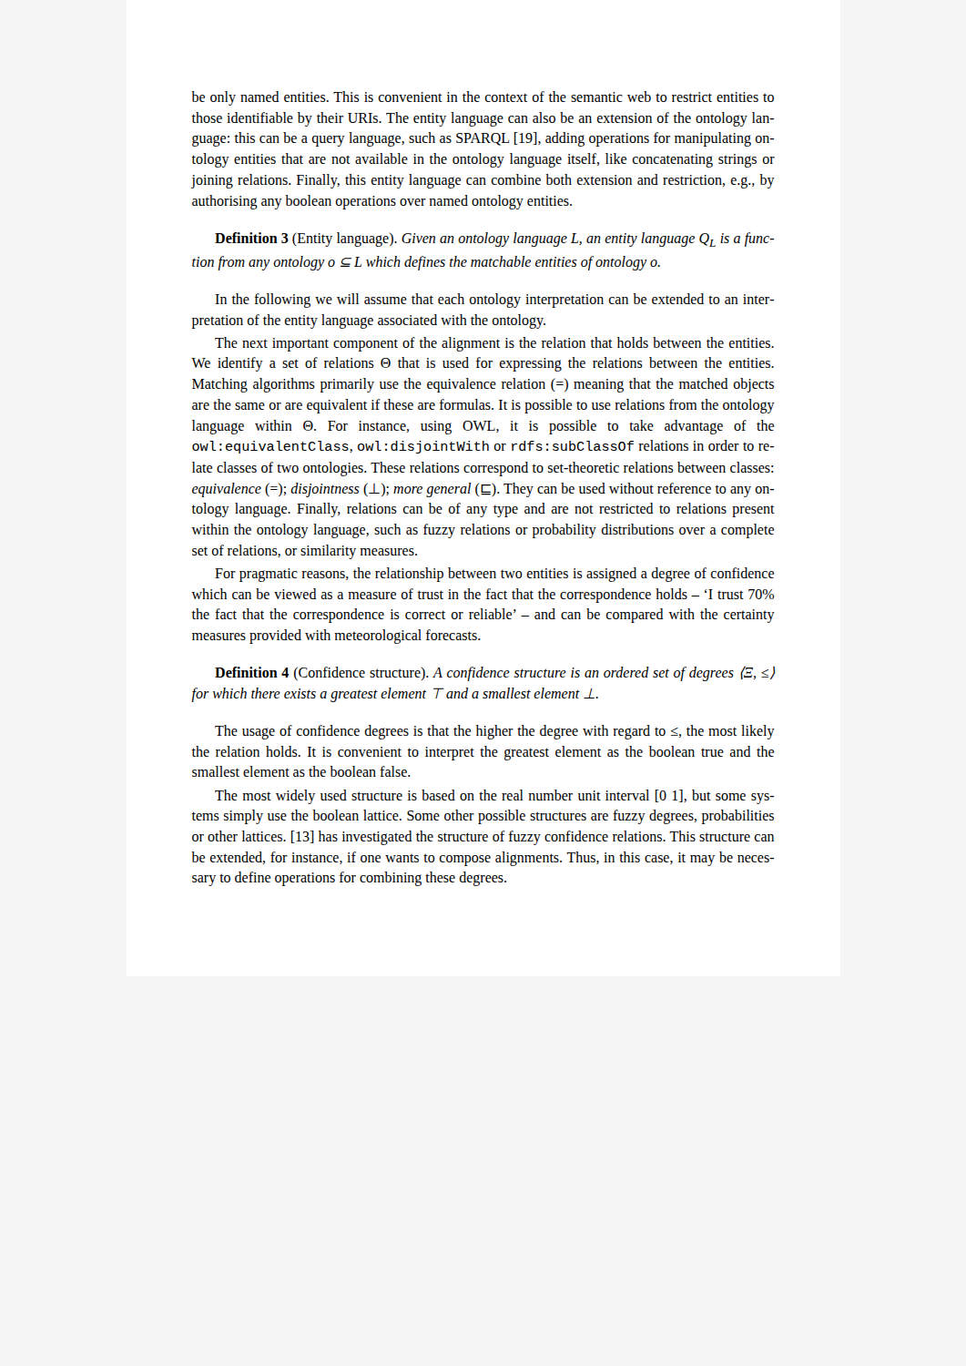be only named entities. This is convenient in the context of the semantic web to restrict entities to those identifiable by their URIs. The entity language can also be an extension of the ontology language: this can be a query language, such as SPARQL [19], adding operations for manipulating ontology entities that are not available in the ontology language itself, like concatenating strings or joining relations. Finally, this entity language can combine both extension and restriction, e.g., by authorising any boolean operations over named ontology entities.
Definition 3 (Entity language). Given an ontology language L, an entity language QL is a function from any ontology o ⊆ L which defines the matchable entities of ontology o.
In the following we will assume that each ontology interpretation can be extended to an interpretation of the entity language associated with the ontology.
The next important component of the alignment is the relation that holds between the entities. We identify a set of relations Θ that is used for expressing the relations between the entities. Matching algorithms primarily use the equivalence relation (=) meaning that the matched objects are the same or are equivalent if these are formulas. It is possible to use relations from the ontology language within Θ. For instance, using OWL, it is possible to take advantage of the owl:equivalentClass, owl:disjointWith or rdfs:subClassOf relations in order to relate classes of two ontologies. These relations correspond to set-theoretic relations between classes: equivalence (=); disjointness (⊥); more general (⊑). They can be used without reference to any ontology language. Finally, relations can be of any type and are not restricted to relations present within the ontology language, such as fuzzy relations or probability distributions over a complete set of relations, or similarity measures.
For pragmatic reasons, the relationship between two entities is assigned a degree of confidence which can be viewed as a measure of trust in the fact that the correspondence holds – ‘I trust 70% the fact that the correspondence is correct or reliable’ – and can be compared with the certainty measures provided with meteorological forecasts.
Definition 4 (Confidence structure). A confidence structure is an ordered set of degrees ⟨Ξ, ≤⟩ for which there exists a greatest element ⊤ and a smallest element ⊥.
The usage of confidence degrees is that the higher the degree with regard to ≤, the most likely the relation holds. It is convenient to interpret the greatest element as the boolean true and the smallest element as the boolean false.
The most widely used structure is based on the real number unit interval [0 1], but some systems simply use the boolean lattice. Some other possible structures are fuzzy degrees, probabilities or other lattices. [13] has investigated the structure of fuzzy confidence relations. This structure can be extended, for instance, if one wants to compose alignments. Thus, in this case, it may be necessary to define operations for combining these degrees.